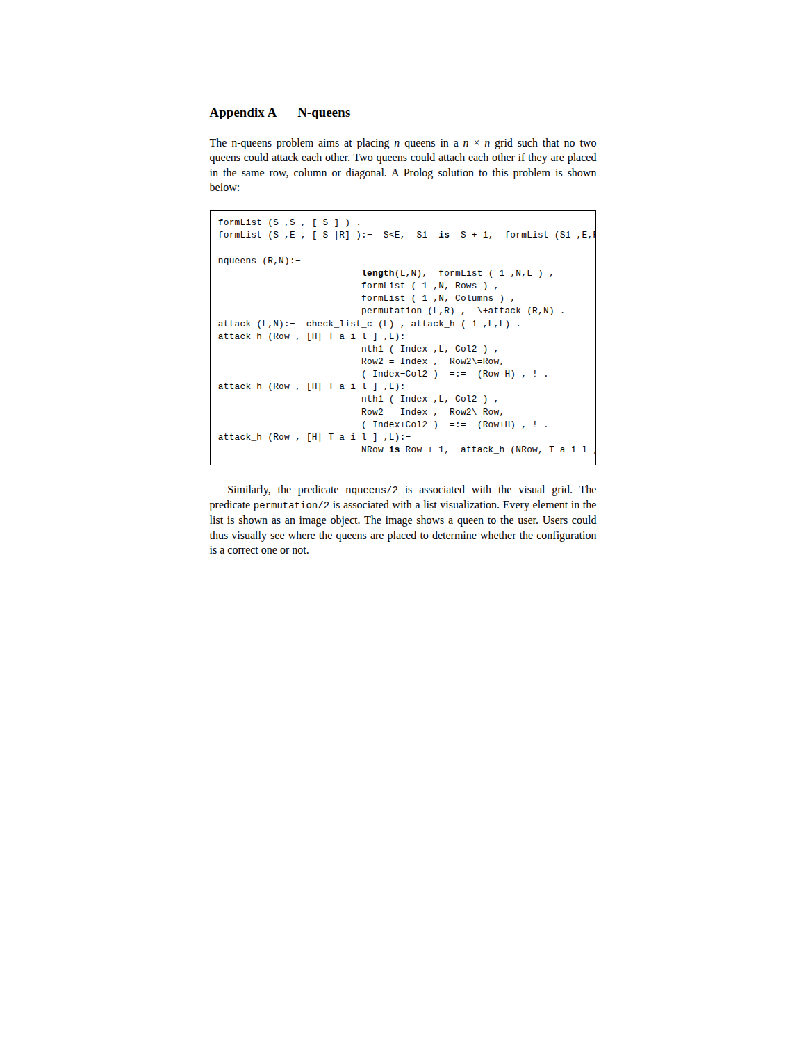Appendix A N-queens
The n-queens problem aims at placing n queens in a n × n grid such that no two queens could attack each other. Two queens could attach each other if they are placed in the same row, column or diagonal. A Prolog solution to this problem is shown below:
formList (S ,S , [ S ] ) .
formList (S ,E , [ S |R] ):−  S<E,  S1  is  S + 1,  formList (S1 ,E,R) .

nqueens (R,N):−
                          length(L,N),  formList ( 1 ,N,L ) ,
                          formList ( 1 ,N, Rows ) ,
                          formList ( 1 ,N, Columns ) ,
                          permutation (L,R) ,  \+attack (R,N) .
attack (L,N):−  check_list_c (L) , attack_h ( 1 ,L,L) .
attack_h (Row , [H| T a i l ] ,L):−
                          nth1 ( Index ,L, Col2 ) ,
                          Row2 = Index ,  Row2\=Row,
                          ( Index−Col2 )  =:=  (Row–H) , ! .
attack_h (Row , [H| T a i l ] ,L):−
                          nth1 ( Index ,L, Col2 ) ,
                          Row2 = Index ,  Row2\=Row,
                          ( Index+Col2 )  =:=  (Row+H) , ! .
attack_h (Row , [H| T a i l ] ,L):−
                          NRow is Row + 1,  attack_h (NRow, T a i l ,L ) .
Similarly, the predicate nqueens/2 is associated with the visual grid. The predicate permutation/2 is associated with a list visualization. Every element in the list is shown as an image object. The image shows a queen to the user. Users could thus visually see where the queens are placed to determine whether the configuration is a correct one or not.